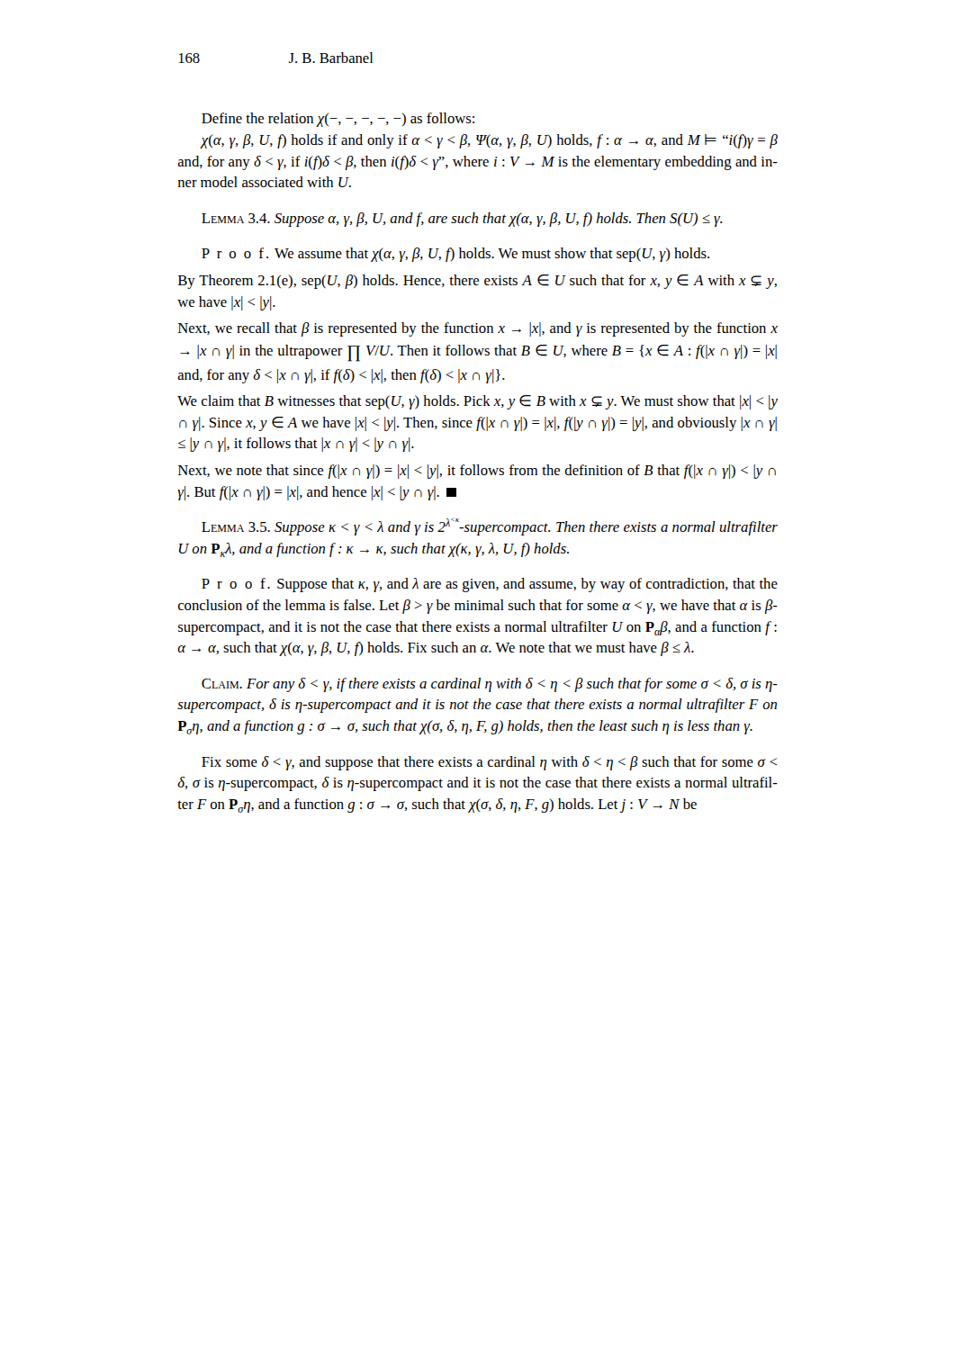168
J. B. Barbanel
Define the relation χ(−, −, −, −, −) as follows:
χ(α, γ, β, U, f) holds if and only if α < γ < β, Ψ(α, γ, β, U) holds, f : α → α, and M ⊨ “i(f)γ = β and, for any δ < γ, if i(f)δ < β, then i(f)δ < γ”, where i : V → M is the elementary embedding and inner model associated with U.
Lemma 3.4. Suppose α, γ, β, U, and f, are such that χ(α, γ, β, U, f) holds. Then S(U) ≤ γ.
P r o o f. We assume that χ(α, γ, β, U, f) holds. We must show that sep(U, γ) holds.
By Theorem 2.1(e), sep(U, β) holds. Hence, there exists A ∈ U such that for x, y ∈ A with x ⊊ y, we have |x| < |y|.
Next, we recall that β is represented by the function x → |x|, and γ is represented by the function x → |x ∩ γ| in the ultrapower ∏ V/U. Then it follows that B ∈ U, where B = {x ∈ A : f(|x ∩ γ|) = |x| and, for any δ < |x ∩ γ|, if f(δ) < |x|, then f(δ) < |x ∩ γ|}.
We claim that B witnesses that sep(U, γ) holds. Pick x, y ∈ B with x ⊊ y. We must show that |x| < |y ∩ γ|. Since x, y ∈ A we have |x| < |y|. Then, since f(|x ∩ γ|) = |x|, f(|y ∩ γ|) = |y|, and obviously |x ∩ γ| ≤ |y ∩ γ|, it follows that |x ∩ γ| < |y ∩ γ|.
Next, we note that since f(|x ∩ γ|) = |x| < |y|, it follows from the definition of B that f(|x ∩ γ|) < |y ∩ γ|. But f(|x ∩ γ|) = |x|, and hence |x| < |y ∩ γ|.
Lemma 3.5. Suppose κ < γ < λ and γ is 2λ<κ-supercompact. Then there exists a normal ultrafilter U on Pκλ, and a function f : κ → κ, such that χ(κ, γ, λ, U, f) holds.
P r o o f. Suppose that κ, γ, and λ are as given, and assume, by way of contradiction, that the conclusion of the lemma is false. Let β > γ be minimal such that for some α < γ, we have that α is β-supercompact, and it is not the case that there exists a normal ultrafilter U on Pαβ, and a function f : α → α, such that χ(α, γ, β, U, f) holds. Fix such an α. We note that we must have β ≤ λ.
Claim. For any δ < γ, if there exists a cardinal η with δ < η < β such that for some σ < δ, σ is η-supercompact, δ is η-supercompact and it is not the case that there exists a normal ultrafilter F on Pση, and a function g : σ → σ, such that χ(σ, δ, η, F, g) holds, then the least such η is less than γ.
Fix some δ < γ, and suppose that there exists a cardinal η with δ < η < β such that for some σ < δ, σ is η-supercompact, δ is η-supercompact and it is not the case that there exists a normal ultrafilter F on Pση, and a function g : σ → σ, such that χ(σ, δ, η, F, g) holds. Let j : V → N be